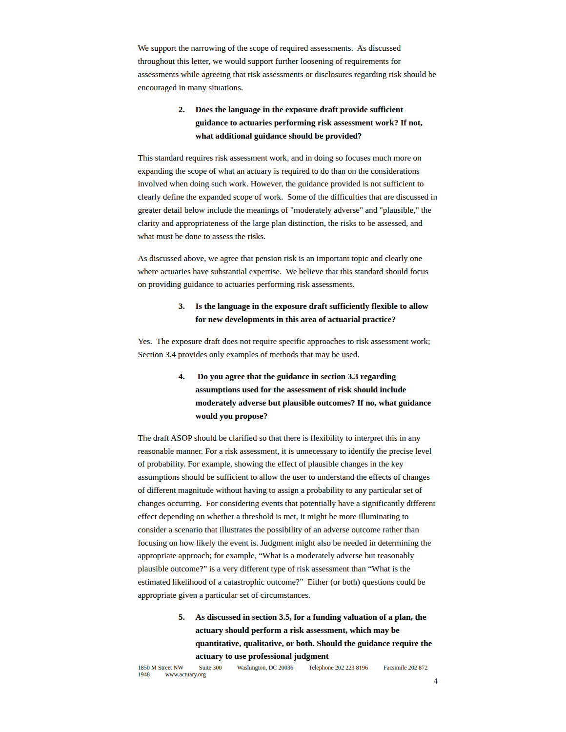We support the narrowing of the scope of required assessments. As discussed throughout this letter, we would support further loosening of requirements for assessments while agreeing that risk assessments or disclosures regarding risk should be encouraged in many situations.
Does the language in the exposure draft provide sufficient guidance to actuaries performing risk assessment work? If not, what additional guidance should be provided?
This standard requires risk assessment work, and in doing so focuses much more on expanding the scope of what an actuary is required to do than on the considerations involved when doing such work. However, the guidance provided is not sufficient to clearly define the expanded scope of work. Some of the difficulties that are discussed in greater detail below include the meanings of "moderately adverse" and "plausible," the clarity and appropriateness of the large plan distinction, the risks to be assessed, and what must be done to assess the risks.
As discussed above, we agree that pension risk is an important topic and clearly one where actuaries have substantial expertise. We believe that this standard should focus on providing guidance to actuaries performing risk assessments.
Is the language in the exposure draft sufficiently flexible to allow for new developments in this area of actuarial practice?
Yes. The exposure draft does not require specific approaches to risk assessment work; Section 3.4 provides only examples of methods that may be used.
Do you agree that the guidance in section 3.3 regarding assumptions used for the assessment of risk should include moderately adverse but plausible outcomes? If no, what guidance would you propose?
The draft ASOP should be clarified so that there is flexibility to interpret this in any reasonable manner. For a risk assessment, it is unnecessary to identify the precise level of probability. For example, showing the effect of plausible changes in the key assumptions should be sufficient to allow the user to understand the effects of changes of different magnitude without having to assign a probability to any particular set of changes occurring. For considering events that potentially have a significantly different effect depending on whether a threshold is met, it might be more illuminating to consider a scenario that illustrates the possibility of an adverse outcome rather than focusing on how likely the event is. Judgment might also be needed in determining the appropriate approach; for example, “What is a moderately adverse but reasonably plausible outcome?” is a very different type of risk assessment than “What is the estimated likelihood of a catastrophic outcome?” Either (or both) questions could be appropriate given a particular set of circumstances.
As discussed in section 3.5, for a funding valuation of a plan, the actuary should perform a risk assessment, which may be quantitative, qualitative, or both. Should the guidance require the actuary to use professional judgment
1850 M Street NW Suite 300 Washington, DC 20036 Telephone 202 223 8196 Facsimile 202 872 1948 www.actuary.org
4